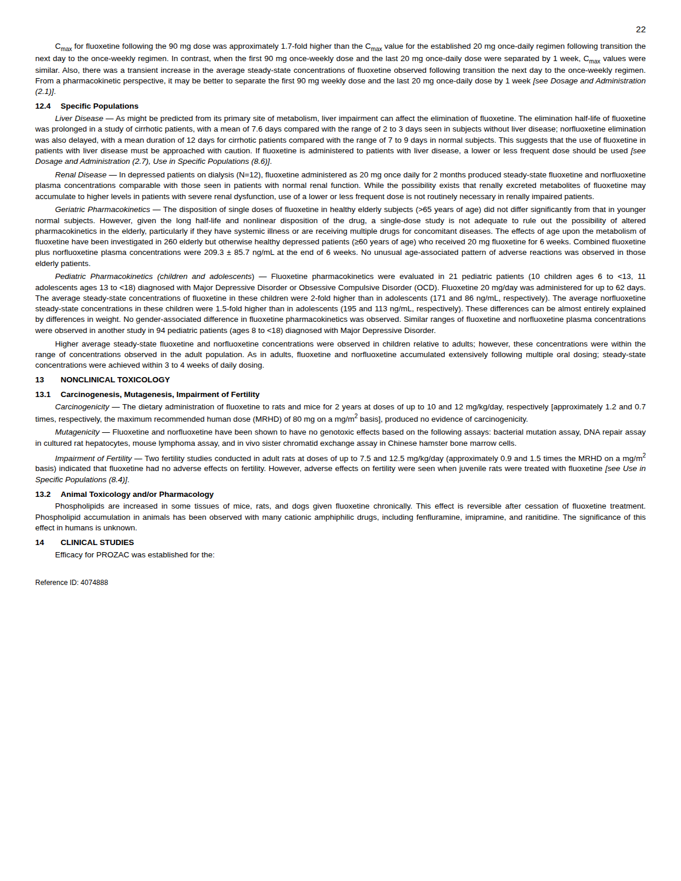22
Cmax for fluoxetine following the 90 mg dose was approximately 1.7-fold higher than the Cmax value for the established 20 mg once-daily regimen following transition the next day to the once-weekly regimen. In contrast, when the first 90 mg once-weekly dose and the last 20 mg once-daily dose were separated by 1 week, Cmax values were similar. Also, there was a transient increase in the average steady-state concentrations of fluoxetine observed following transition the next day to the once-weekly regimen. From a pharmacokinetic perspective, it may be better to separate the first 90 mg weekly dose and the last 20 mg once-daily dose by 1 week [see Dosage and Administration (2.1)].
12.4 Specific Populations
Liver Disease — As might be predicted from its primary site of metabolism, liver impairment can affect the elimination of fluoxetine. The elimination half-life of fluoxetine was prolonged in a study of cirrhotic patients, with a mean of 7.6 days compared with the range of 2 to 3 days seen in subjects without liver disease; norfluoxetine elimination was also delayed, with a mean duration of 12 days for cirrhotic patients compared with the range of 7 to 9 days in normal subjects. This suggests that the use of fluoxetine in patients with liver disease must be approached with caution. If fluoxetine is administered to patients with liver disease, a lower or less frequent dose should be used [see Dosage and Administration (2.7), Use in Specific Populations (8.6)].
Renal Disease — In depressed patients on dialysis (N=12), fluoxetine administered as 20 mg once daily for 2 months produced steady-state fluoxetine and norfluoxetine plasma concentrations comparable with those seen in patients with normal renal function. While the possibility exists that renally excreted metabolites of fluoxetine may accumulate to higher levels in patients with severe renal dysfunction, use of a lower or less frequent dose is not routinely necessary in renally impaired patients.
Geriatric Pharmacokinetics — The disposition of single doses of fluoxetine in healthy elderly subjects (>65 years of age) did not differ significantly from that in younger normal subjects. However, given the long half-life and nonlinear disposition of the drug, a single-dose study is not adequate to rule out the possibility of altered pharmacokinetics in the elderly, particularly if they have systemic illness or are receiving multiple drugs for concomitant diseases. The effects of age upon the metabolism of fluoxetine have been investigated in 260 elderly but otherwise healthy depressed patients (≥60 years of age) who received 20 mg fluoxetine for 6 weeks. Combined fluoxetine plus norfluoxetine plasma concentrations were 209.3 ± 85.7 ng/mL at the end of 6 weeks. No unusual age-associated pattern of adverse reactions was observed in those elderly patients.
Pediatric Pharmacokinetics (children and adolescents) — Fluoxetine pharmacokinetics were evaluated in 21 pediatric patients (10 children ages 6 to <13, 11 adolescents ages 13 to <18) diagnosed with Major Depressive Disorder or Obsessive Compulsive Disorder (OCD). Fluoxetine 20 mg/day was administered for up to 62 days. The average steady-state concentrations of fluoxetine in these children were 2-fold higher than in adolescents (171 and 86 ng/mL, respectively). The average norfluoxetine steady-state concentrations in these children were 1.5-fold higher than in adolescents (195 and 113 ng/mL, respectively). These differences can be almost entirely explained by differences in weight. No gender-associated difference in fluoxetine pharmacokinetics was observed. Similar ranges of fluoxetine and norfluoxetine plasma concentrations were observed in another study in 94 pediatric patients (ages 8 to <18) diagnosed with Major Depressive Disorder.
Higher average steady-state fluoxetine and norfluoxetine concentrations were observed in children relative to adults; however, these concentrations were within the range of concentrations observed in the adult population. As in adults, fluoxetine and norfluoxetine accumulated extensively following multiple oral dosing; steady-state concentrations were achieved within 3 to 4 weeks of daily dosing.
13 NONCLINICAL TOXICOLOGY
13.1 Carcinogenesis, Mutagenesis, Impairment of Fertility
Carcinogenicity — The dietary administration of fluoxetine to rats and mice for 2 years at doses of up to 10 and 12 mg/kg/day, respectively [approximately 1.2 and 0.7 times, respectively, the maximum recommended human dose (MRHD) of 80 mg on a mg/m2 basis], produced no evidence of carcinogenicity.
Mutagenicity — Fluoxetine and norfluoxetine have been shown to have no genotoxic effects based on the following assays: bacterial mutation assay, DNA repair assay in cultured rat hepatocytes, mouse lymphoma assay, and in vivo sister chromatid exchange assay in Chinese hamster bone marrow cells.
Impairment of Fertility — Two fertility studies conducted in adult rats at doses of up to 7.5 and 12.5 mg/kg/day (approximately 0.9 and 1.5 times the MRHD on a mg/m2 basis) indicated that fluoxetine had no adverse effects on fertility. However, adverse effects on fertility were seen when juvenile rats were treated with fluoxetine [see Use in Specific Populations (8.4)].
13.2 Animal Toxicology and/or Pharmacology
Phospholipids are increased in some tissues of mice, rats, and dogs given fluoxetine chronically. This effect is reversible after cessation of fluoxetine treatment. Phospholipid accumulation in animals has been observed with many cationic amphiphilic drugs, including fenfluramine, imipramine, and ranitidine. The significance of this effect in humans is unknown.
14 CLINICAL STUDIES
Efficacy for PROZAC was established for the:
Reference ID: 4074888